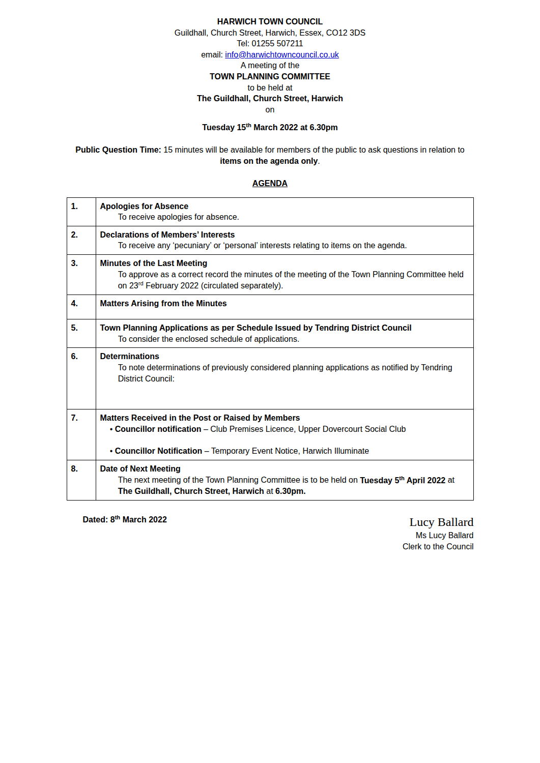HARWICH TOWN COUNCIL
Guildhall, Church Street, Harwich, Essex, CO12 3DS
Tel: 01255 507211
email: info@harwichtowncouncil.co.uk
A meeting of the
TOWN PLANNING COMMITTEE
to be held at
The Guildhall, Church Street, Harwich
on
Tuesday 15th March 2022 at 6.30pm
Public Question Time: 15 minutes will be available for members of the public to ask questions in relation to items on the agenda only.
AGENDA
| 1. | Apologies for Absence To receive apologies for absence. |
| 2. | Declarations of Members’ Interests To receive any ‘pecuniary’ or ‘personal’ interests relating to items on the agenda. |
| 3. | Minutes of the Last Meeting To approve as a correct record the minutes of the meeting of the Town Planning Committee held on 23 rd February 2022 (circulated separately). |
| 4. | Matters Arising from the Minutes |
| 5. | Town Planning Applications as per Schedule Issued by Tendring District Council To consider the enclosed schedule of applications. |
| 6. | Determinations To note determinations of previously considered planning applications as notified by Tendring District Council: |
| 7. | Matters Received in the Post or Raised by Members • Councillor notification – Club Premises Licence, Upper Dovercourt Social Club • Councillor Notification – Temporary Event Notice, Harwich Illuminate |
| 8. | Date of Next Meeting The next meeting of the Town Planning Committee is to be held on Tuesday 5 th April 2022 at The Guildhall, Church Street, Harwich at 6.30pm. |
Dated: 8th March 2022
Lucy Ballard
Ms Lucy Ballard
Clerk to the Council